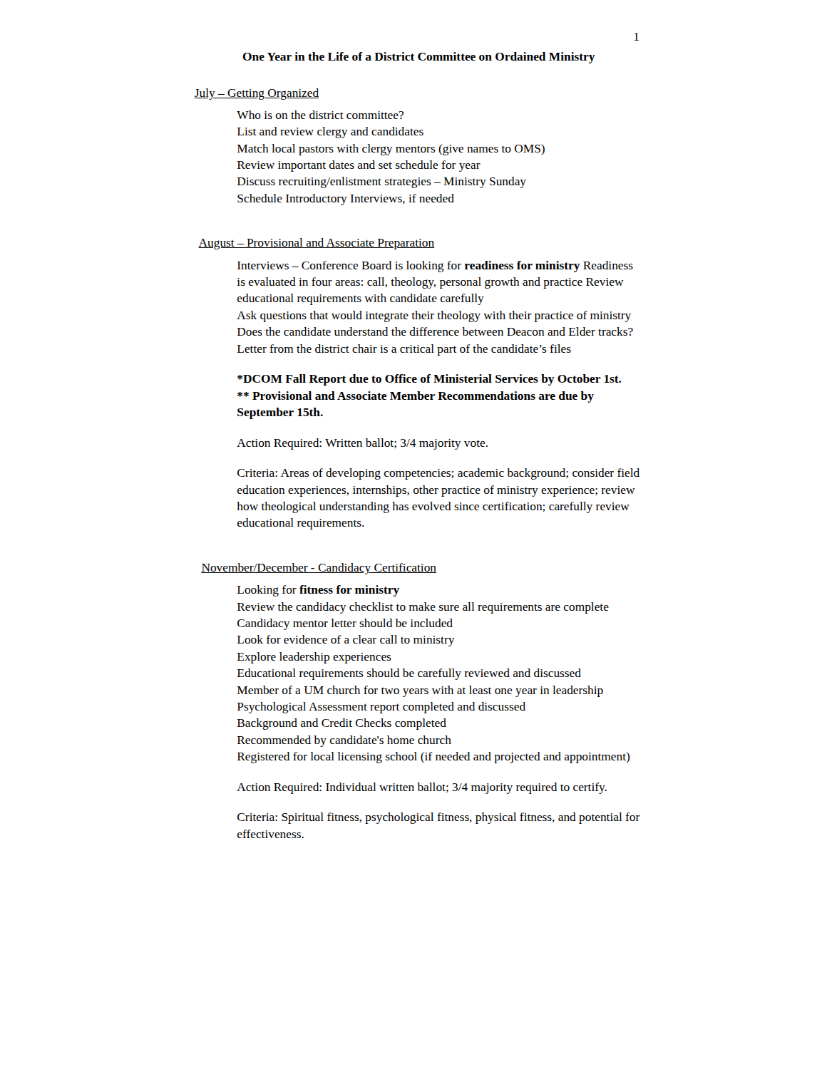1
One Year in the Life of a District Committee on Ordained Ministry
July – Getting Organized
Who is on the district committee?
List and review clergy and candidates
Match local pastors with clergy mentors (give names to OMS)
Review important dates and set schedule for year
Discuss recruiting/enlistment strategies – Ministry Sunday
Schedule Introductory Interviews, if needed
August – Provisional and Associate Preparation
Interviews – Conference Board is looking for readiness for ministry Readiness is evaluated in four areas: call, theology, personal growth and practice Review educational requirements with candidate carefully
Ask questions that would integrate their theology with their practice of ministry Does the candidate understand the difference between Deacon and Elder tracks? Letter from the district chair is a critical part of the candidate’s files
*DCOM Fall Report due to Office of Ministerial Services by October 1st.
** Provisional and Associate Member Recommendations are due by September 15th.
Action Required: Written ballot; 3/4 majority vote.
Criteria: Areas of developing competencies; academic background; consider field education experiences, internships, other practice of ministry experience; review how theological understanding has evolved since certification; carefully review educational requirements.
November/December - Candidacy Certification
Looking for fitness for ministry
Review the candidacy checklist to make sure all requirements are complete Candidacy mentor letter should be included
Look for evidence of a clear call to ministry
Explore leadership experiences
Educational requirements should be carefully reviewed and discussed
Member of a UM church for two years with at least one year in leadership Psychological Assessment report completed and discussed
Background and Credit Checks completed
Recommended by candidate's home church
Registered for local licensing school (if needed and projected and appointment)
Action Required: Individual written ballot; 3/4 majority required to certify.
Criteria: Spiritual fitness, psychological fitness, physical fitness, and potential for effectiveness.